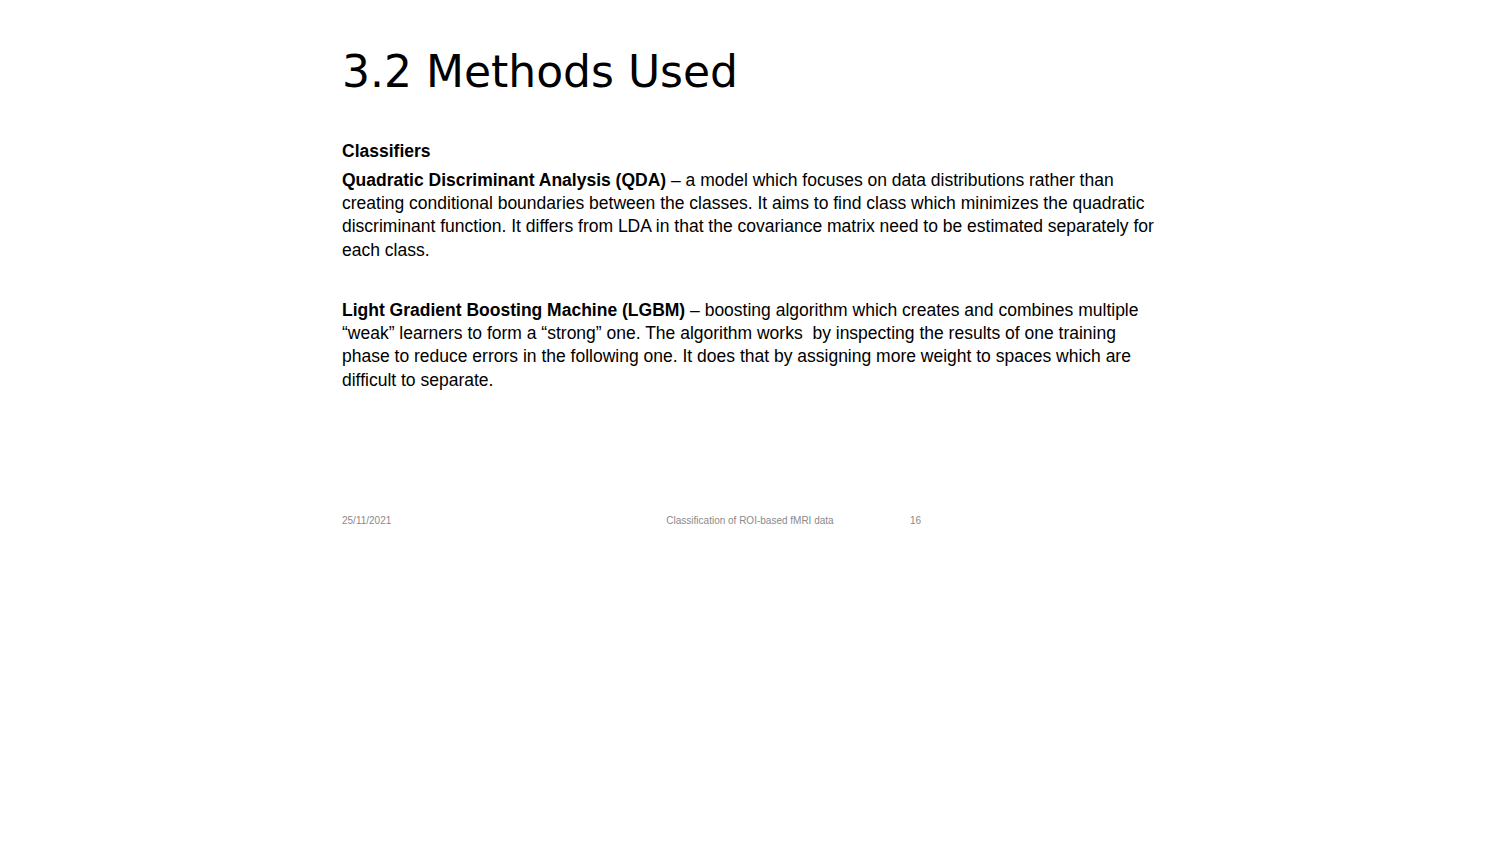3.2 Methods Used
Classifiers
Quadratic Discriminant Analysis (QDA) – a model which focuses on data distributions rather than creating conditional boundaries between the classes. It aims to find class which minimizes the quadratic discriminant function. It differs from LDA in that the covariance matrix need to be estimated separately for each class.
Light Gradient Boosting Machine (LGBM) – boosting algorithm which creates and combines multiple “weak” learners to form a “strong” one. The algorithm works by inspecting the results of one training phase to reduce errors in the following one. It does that by assigning more weight to spaces which are difficult to separate.
25/11/2021 Classification of ROI-based fMRI data 16